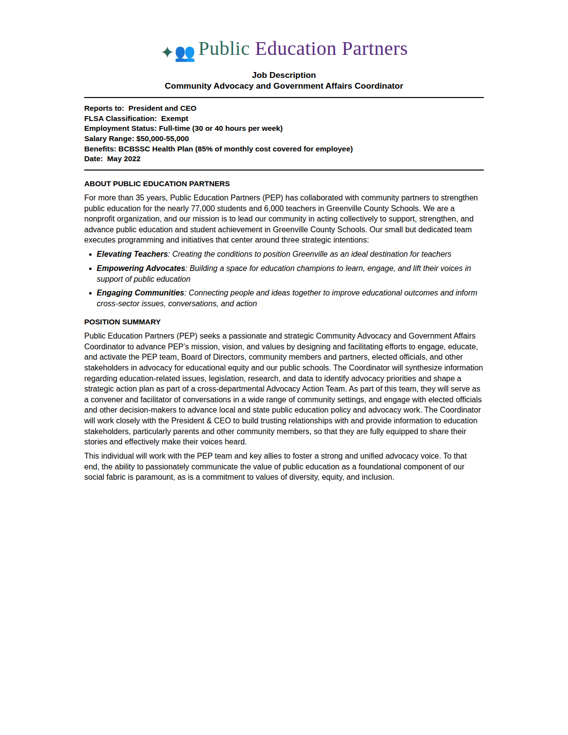✦👥Public Education Partners
Job Description
Community Advocacy and Government Affairs Coordinator
Reports to: President and CEO
FLSA Classification: Exempt
Employment Status: Full-time (30 or 40 hours per week)
Salary Range: $50,000-55,000
Benefits: BCBSSC Health Plan (85% of monthly cost covered for employee)
Date: May 2022
About Public Education Partners
For more than 35 years, Public Education Partners (PEP) has collaborated with community partners to strengthen public education for the nearly 77,000 students and 6,000 teachers in Greenville County Schools. We are a nonprofit organization, and our mission is to lead our community in acting collectively to support, strengthen, and advance public education and student achievement in Greenville County Schools. Our small but dedicated team executes programming and initiatives that center around three strategic intentions:
Elevating Teachers: Creating the conditions to position Greenville as an ideal destination for teachers
Empowering Advocates: Building a space for education champions to learn, engage, and lift their voices in support of public education
Engaging Communities: Connecting people and ideas together to improve educational outcomes and inform cross-sector issues, conversations, and action
Position Summary
Public Education Partners (PEP) seeks a passionate and strategic Community Advocacy and Government Affairs Coordinator to advance PEP’s mission, vision, and values by designing and facilitating efforts to engage, educate, and activate the PEP team, Board of Directors, community members and partners, elected officials, and other stakeholders in advocacy for educational equity and our public schools. The Coordinator will synthesize information regarding education-related issues, legislation, research, and data to identify advocacy priorities and shape a strategic action plan as part of a cross-departmental Advocacy Action Team. As part of this team, they will serve as a convener and facilitator of conversations in a wide range of community settings, and engage with elected officials and other decision-makers to advance local and state public education policy and advocacy work. The Coordinator will work closely with the President & CEO to build trusting relationships with and provide information to education stakeholders, particularly parents and other community members, so that they are fully equipped to share their stories and effectively make their voices heard.
This individual will work with the PEP team and key allies to foster a strong and unified advocacy voice. To that end, the ability to passionately communicate the value of public education as a foundational component of our social fabric is paramount, as is a commitment to values of diversity, equity, and inclusion.